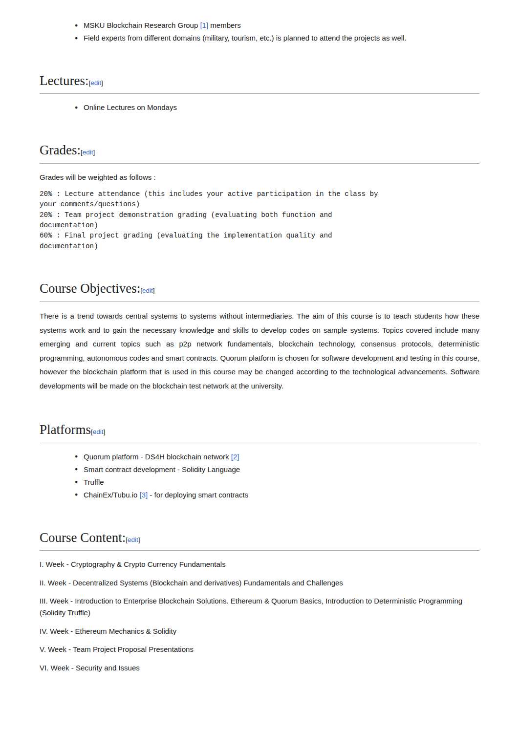MSKU Blockchain Research Group [1] members
Field experts from different domains (military, tourism, etc.) is planned to attend the projects as well.
Lectures:[edit]
Online Lectures on Mondays
Grades:[edit]
Grades will be weighted as follows :
20% : Lecture attendance (this includes your active participation in the class by
your comments/questions)
20% : Team project demonstration grading (evaluating both function and
documentation)
60% : Final project grading (evaluating the implementation quality and
documentation)
Course Objectives:[edit]
There is a trend towards central systems to systems without intermediaries. The aim of this course is to teach students how these systems work and to gain the necessary knowledge and skills to develop codes on sample systems. Topics covered include many emerging and current topics such as p2p network fundamentals, blockchain technology, consensus protocols, deterministic programming, autonomous codes and smart contracts. Quorum platform is chosen for software development and testing in this course, however the blockchain platform that is used in this course may be changed according to the technological advancements. Software developments will be made on the blockchain test network at the university.
Platforms[edit]
Quorum platform - DS4H blockchain network [2]
Smart contract development - Solidity Language
Truffle
ChainEx/Tubu.io [3] - for deploying smart contracts
Course Content:[edit]
I. Week - Cryptography & Crypto Currency Fundamentals
II. Week - Decentralized Systems (Blockchain and derivatives) Fundamentals and Challenges
III. Week - Introduction to Enterprise Blockchain Solutions. Ethereum & Quorum Basics, Introduction to Deterministic Programming (Solidity Truffle)
IV. Week - Ethereum Mechanics & Solidity
V. Week - Team Project Proposal Presentations
VI. Week - Security and Issues